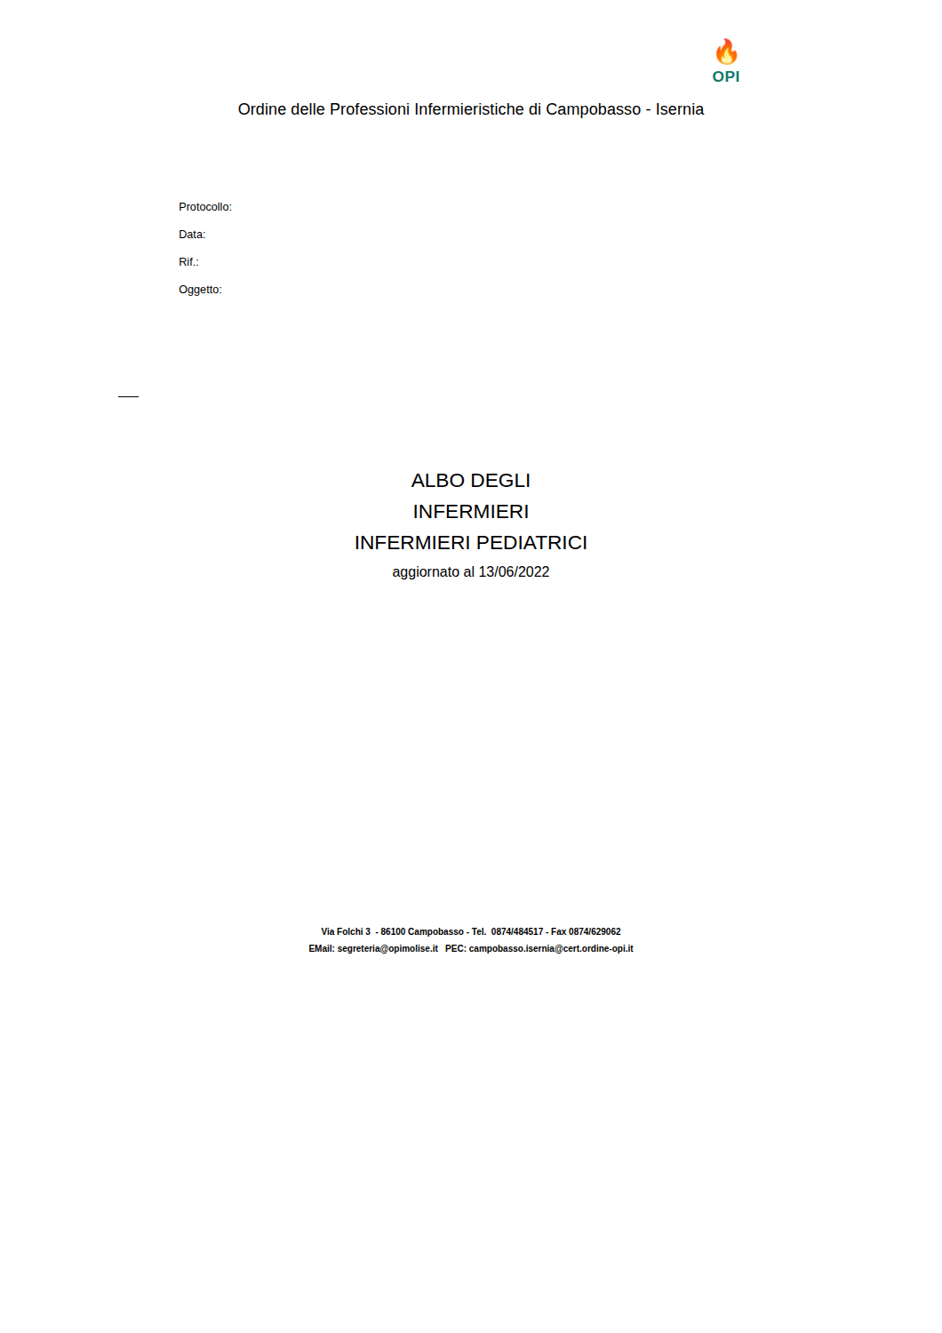🔥
OPI
Ordine delle Professioni Infermieristiche di Campobasso - Isernia
Protocollo:
Data:
Rif.:
Oggetto:
ALBO DEGLI
INFERMIERI
INFERMIERI PEDIATRICI aggiornato al 13/06/2022
Via Folchi 3 - 86100 Campobasso - Tel. 0874/484517 - Fax 0874/629062
EMail: segreteria@opimolise.it PEC: campobasso.isernia@cert.ordine-opi.it